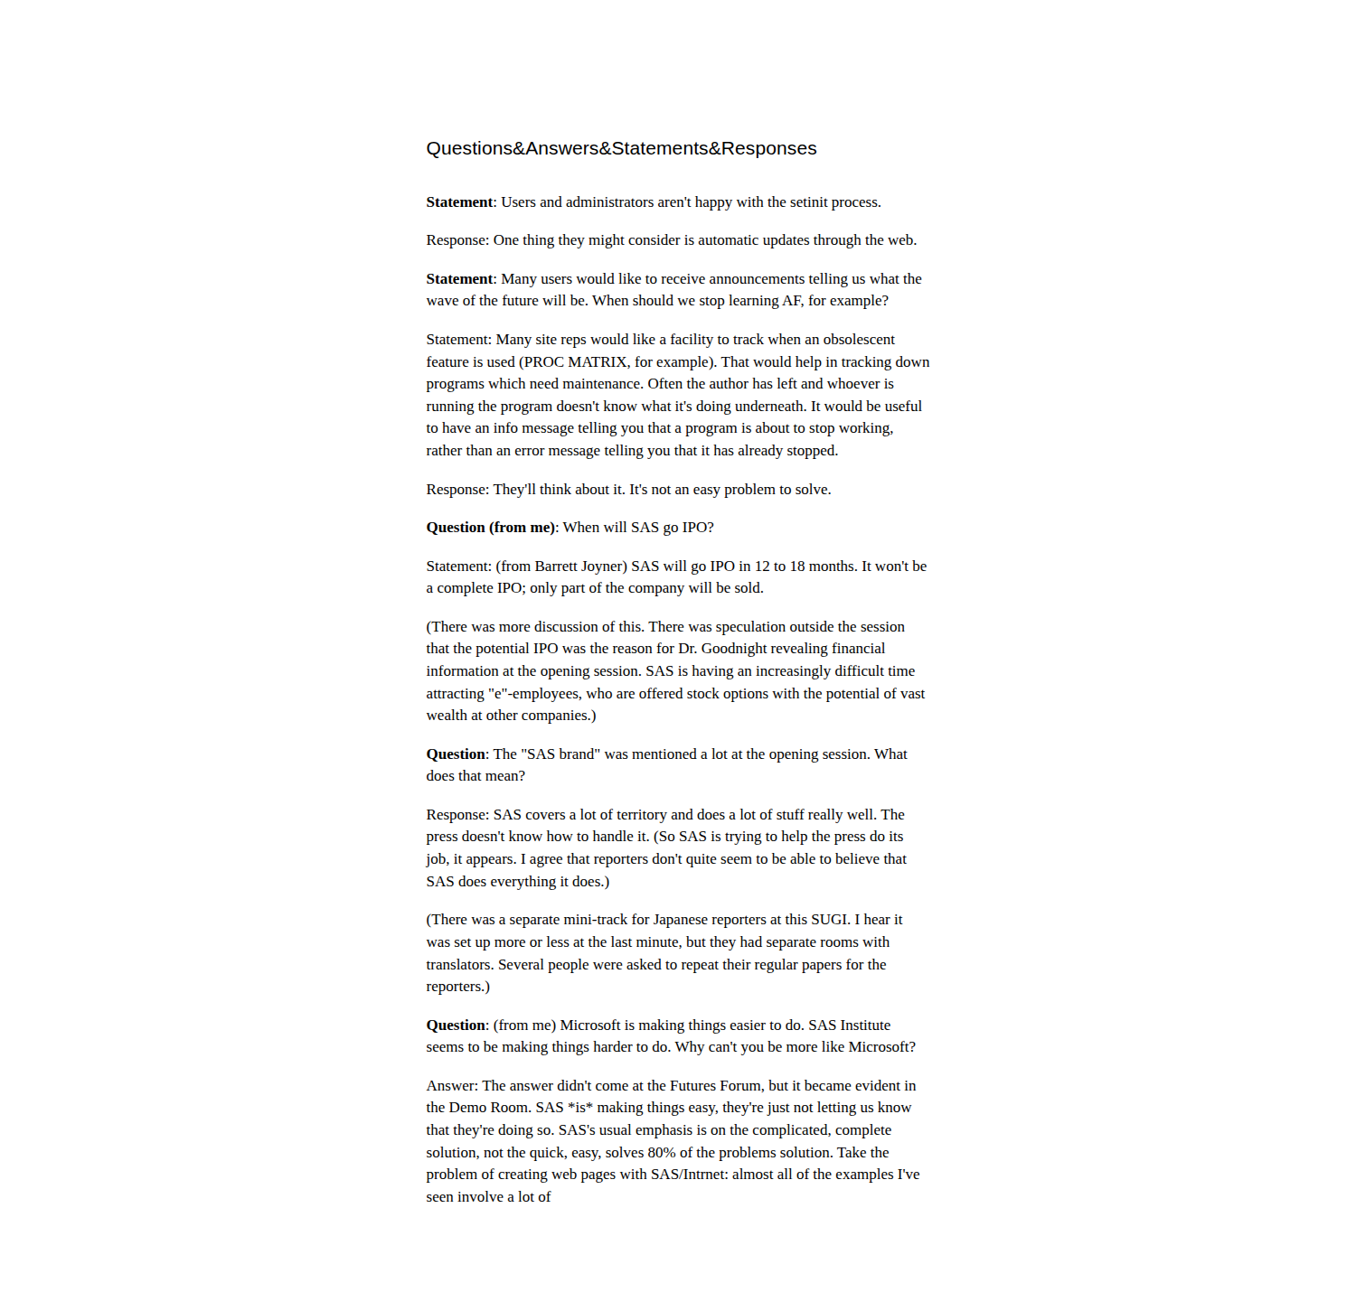Questions&Answers&Statements&Responses
Statement: Users and administrators aren't happy with the setinit process.
Response: One thing they might consider is automatic updates through the web.
Statement: Many users would like to receive announcements telling us what the wave of the future will be. When should we stop learning AF, for example?
Statement: Many site reps would like a facility to track when an obsolescent feature is used (PROC MATRIX, for example). That would help in tracking down programs which need maintenance. Often the author has left and whoever is running the program doesn't know what it's doing underneath. It would be useful to have an info message telling you that a program is about to stop working, rather than an error message telling you that it has already stopped.
Response: They'll think about it. It's not an easy problem to solve.
Question (from me): When will SAS go IPO?
Statement: (from Barrett Joyner) SAS will go IPO in 12 to 18 months. It won't be a complete IPO; only part of the company will be sold.
(There was more discussion of this. There was speculation outside the session that the potential IPO was the reason for Dr. Goodnight revealing financial information at the opening session. SAS is having an increasingly difficult time attracting "e"-employees, who are offered stock options with the potential of vast wealth at other companies.)
Question: The "SAS brand" was mentioned a lot at the opening session. What does that mean?
Response: SAS covers a lot of territory and does a lot of stuff really well. The press doesn't know how to handle it. (So SAS is trying to help the press do its job, it appears. I agree that reporters don't quite seem to be able to believe that SAS does everything it does.)
(There was a separate mini-track for Japanese reporters at this SUGI. I hear it was set up more or less at the last minute, but they had separate rooms with translators. Several people were asked to repeat their regular papers for the reporters.)
Question: (from me) Microsoft is making things easier to do. SAS Institute seems to be making things harder to do. Why can't you be more like Microsoft?
Answer: The answer didn't come at the Futures Forum, but it became evident in the Demo Room. SAS *is* making things easy, they're just not letting us know that they're doing so. SAS's usual emphasis is on the complicated, complete solution, not the quick, easy, solves 80% of the problems solution. Take the problem of creating web pages with SAS/Intrnet: almost all of the examples I've seen involve a lot of